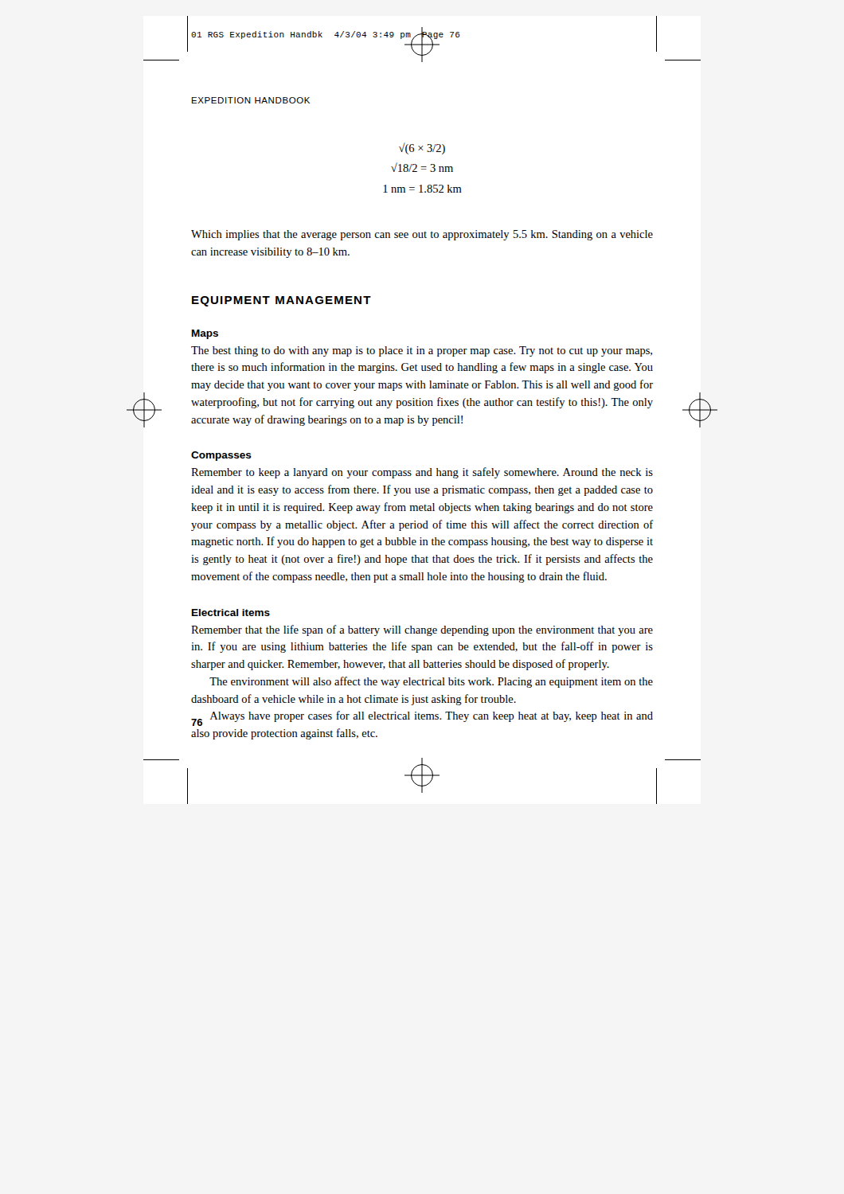01 RGS Expedition Handbk 4/3/04 3:49 pm Page 76
EXPEDITION HANDBOOK
√(6 × 3/2) √18/2 = 3 nm 1 nm = 1.852 km
Which implies that the average person can see out to approximately 5.5 km. Standing on a vehicle can increase visibility to 8–10 km.
EQUIPMENT MANAGEMENT
Maps
The best thing to do with any map is to place it in a proper map case. Try not to cut up your maps, there is so much information in the margins. Get used to handling a few maps in a single case. You may decide that you want to cover your maps with laminate or Fablon. This is all well and good for waterproofing, but not for carrying out any position fixes (the author can testify to this!). The only accurate way of drawing bearings on to a map is by pencil!
Compasses
Remember to keep a lanyard on your compass and hang it safely somewhere. Around the neck is ideal and it is easy to access from there. If you use a prismatic compass, then get a padded case to keep it in until it is required. Keep away from metal objects when taking bearings and do not store your compass by a metallic object. After a period of time this will affect the correct direction of magnetic north. If you do happen to get a bubble in the compass housing, the best way to disperse it is gently to heat it (not over a fire!) and hope that that does the trick. If it persists and affects the movement of the compass needle, then put a small hole into the housing to drain the fluid.
Electrical items
Remember that the life span of a battery will change depending upon the environment that you are in. If you are using lithium batteries the life span can be extended, but the fall-off in power is sharper and quicker. Remember, however, that all batteries should be disposed of properly.
The environment will also affect the way electrical bits work. Placing an equipment item on the dashboard of a vehicle while in a hot climate is just asking for trouble.
Always have proper cases for all electrical items. They can keep heat at bay, keep heat in and also provide protection against falls, etc.
76